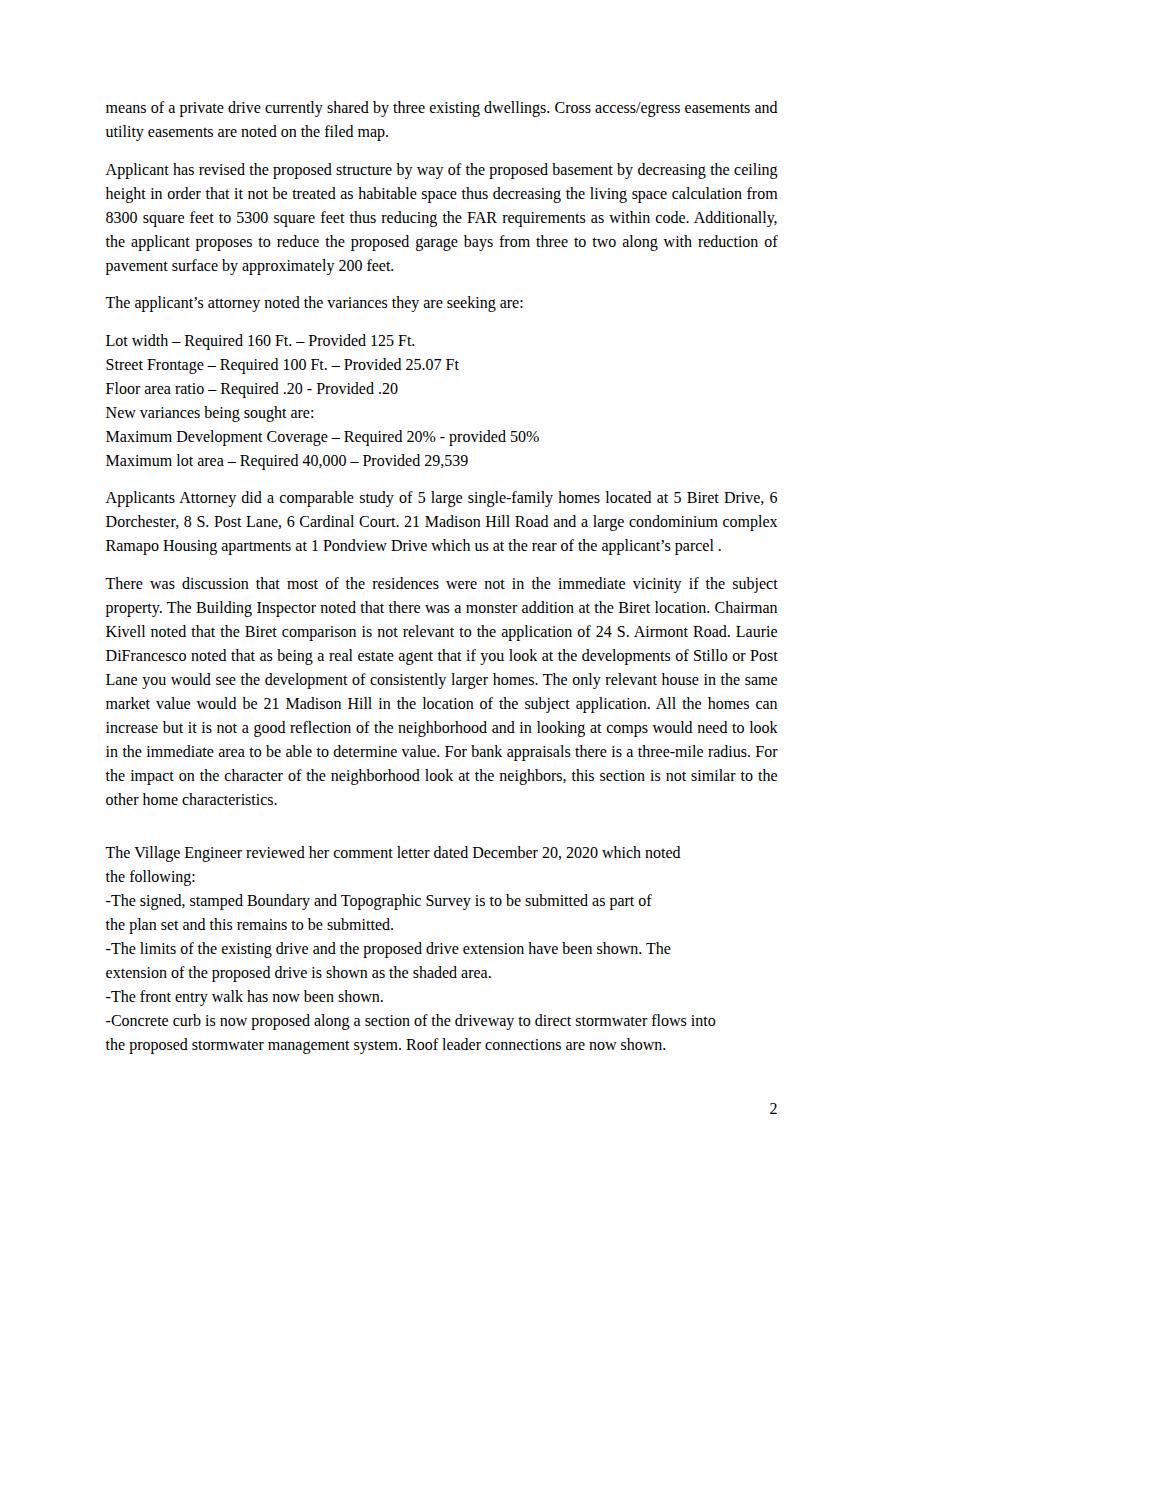means of a private drive currently shared by three existing dwellings. Cross access/egress easements and utility easements are noted on the filed map.
Applicant has revised the proposed structure by way of the proposed basement by decreasing the ceiling height in order that it not be treated as habitable space thus decreasing the living space calculation from 8300 square feet to 5300 square feet thus reducing the FAR requirements as within code. Additionally, the applicant proposes to reduce the proposed garage bays from three to two along with reduction of pavement surface by approximately 200 feet.
The applicant’s attorney noted the variances they are seeking are:
Lot width – Required 160 Ft. – Provided 125 Ft.
Street Frontage – Required 100 Ft. – Provided 25.07 Ft
Floor area ratio – Required .20 - Provided .20
New variances being sought are:
Maximum Development Coverage – Required 20% - provided 50%
Maximum lot area – Required 40,000 – Provided 29,539
Applicants Attorney did a comparable study of 5 large single-family homes located at 5 Biret Drive, 6 Dorchester, 8 S. Post Lane, 6 Cardinal Court. 21 Madison Hill Road and a large condominium complex Ramapo Housing apartments at 1 Pondview Drive which us at the rear of the applicant’s parcel .
There was discussion that most of the residences were not in the immediate vicinity if the subject property. The Building Inspector noted that there was a monster addition at the Biret location. Chairman Kivell noted that the Biret comparison is not relevant to the application of 24 S. Airmont Road. Laurie DiFrancesco noted that as being a real estate agent that if you look at the developments of Stillo or Post Lane you would see the development of consistently larger homes. The only relevant house in the same market value would be 21 Madison Hill in the location of the subject application. All the homes can increase but it is not a good reflection of the neighborhood and in looking at comps would need to look in the immediate area to be able to determine value. For bank appraisals there is a three-mile radius. For the impact on the character of the neighborhood look at the neighbors, this section is not similar to the other home characteristics.
The Village Engineer reviewed her comment letter dated December 20, 2020 which noted
the following:
-The signed, stamped Boundary and Topographic Survey is to be submitted as part of
the plan set and this remains to be submitted.
-The limits of the existing drive and the proposed drive extension have been shown. The
extension of the proposed drive is shown as the shaded area.
-The front entry walk has now been shown.
-Concrete curb is now proposed along a section of the driveway to direct stormwater flows into
the proposed stormwater management system. Roof leader connections are now shown.
2